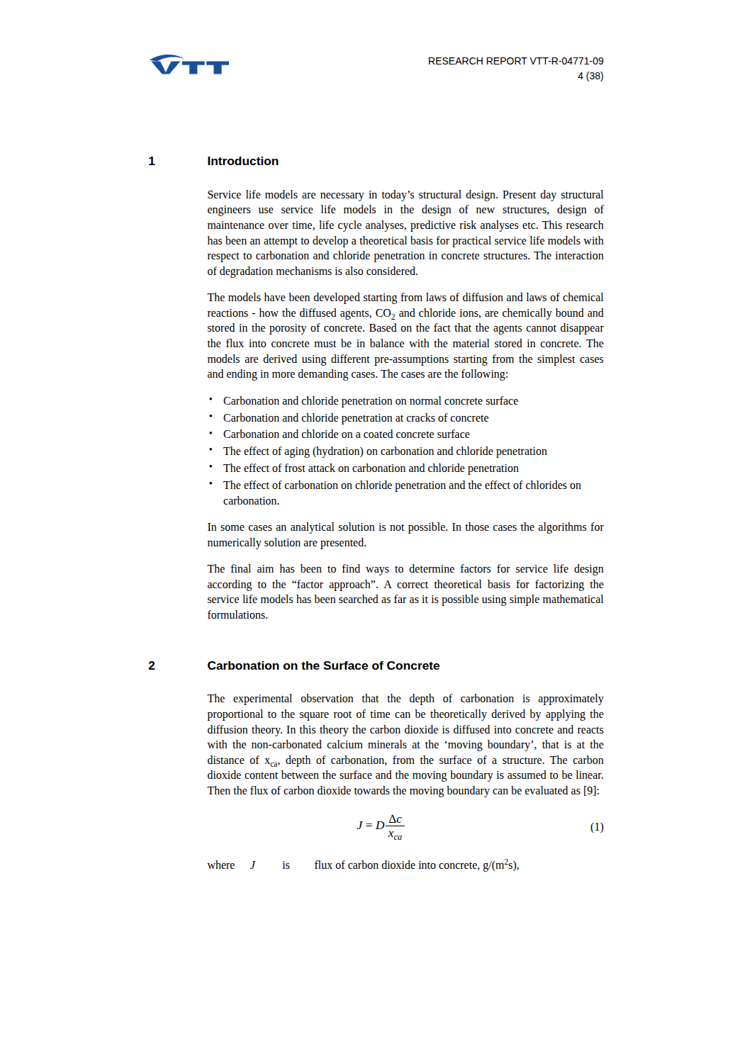RESEARCH REPORT VTT-R-04771-09
4 (38)
1
Introduction
Service life models are necessary in today’s structural design. Present day structural engineers use service life models in the design of new structures, design of maintenance over time, life cycle analyses, predictive risk analyses etc. This research has been an attempt to develop a theoretical basis for practical service life models with respect to carbonation and chloride penetration in concrete structures. The interaction of degradation mechanisms is also considered.
The models have been developed starting from laws of diffusion and laws of chemical reactions - how the diffused agents, CO2 and chloride ions, are chemically bound and stored in the porosity of concrete. Based on the fact that the agents cannot disappear the flux into concrete must be in balance with the material stored in concrete. The models are derived using different pre-assumptions starting from the simplest cases and ending in more demanding cases. The cases are the following:
Carbonation and chloride penetration on normal concrete surface
Carbonation and chloride penetration at cracks of concrete
Carbonation and chloride on a coated concrete surface
The effect of aging (hydration) on carbonation and chloride penetration
The effect of frost attack on carbonation and chloride penetration
The effect of carbonation on chloride penetration and the effect of chlorides on carbonation.
In some cases an analytical solution is not possible. In those cases the algorithms for numerically solution are presented.
The final aim has been to find ways to determine factors for service life design according to the “factor approach”. A correct theoretical basis for factorizing the service life models has been searched as far as it is possible using simple mathematical formulations.
2
Carbonation on the Surface of Concrete
The experimental observation that the depth of carbonation is approximately proportional to the square root of time can be theoretically derived by applying the diffusion theory. In this theory the carbon dioxide is diffused into concrete and reacts with the non-carbonated calcium minerals at the ‘moving boundary’, that is at the distance of xca, depth of carbonation, from the surface of a structure. The carbon dioxide content between the surface and the moving boundary is assumed to be linear. Then the flux of carbon dioxide towards the moving boundary can be evaluated as [9]:
J=DΔc xca
(1)
where
J
is
flux of carbon dioxide into concrete, g/(m2s),